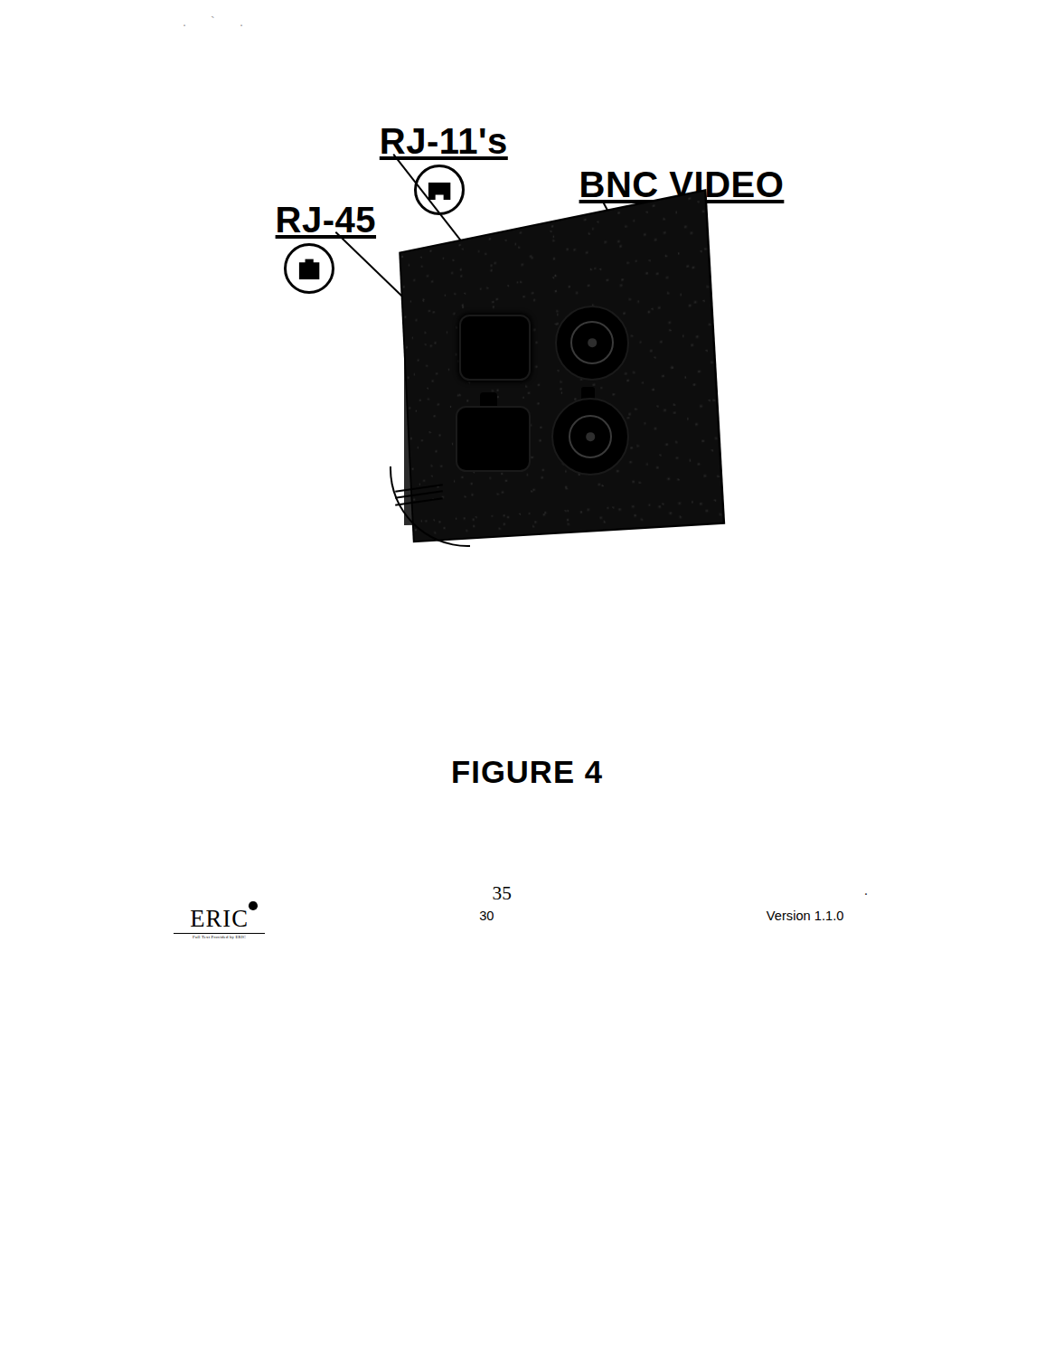. ` .
RJ-11's
RJ-45
BNC VIDEO
FIGURE 4
35
30
Version 1.1.0
.
ERIC
Full Text Provided by ERIC